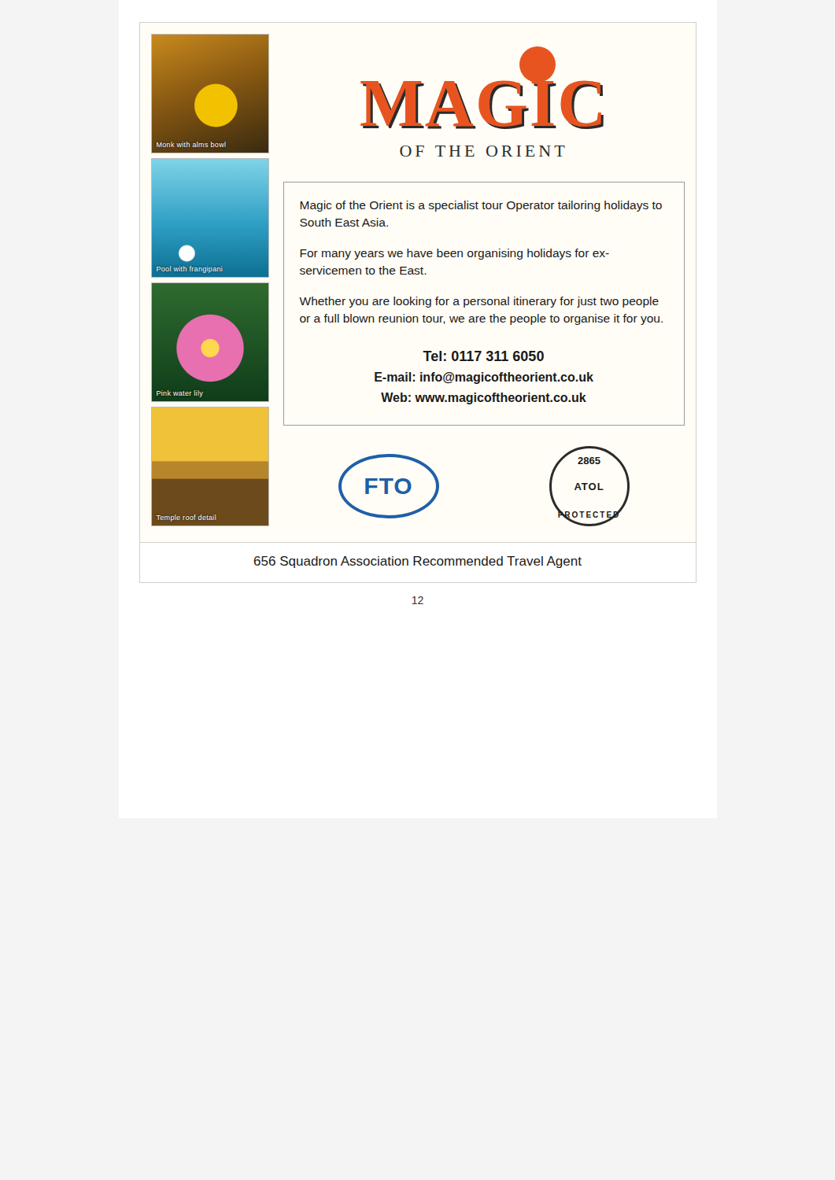Monk with alms bowl
Pool with frangipani
Pink water lily
Temple roof detail
MAGIC
of the Orient
Magic of the Orient is a specialist tour Operator tailoring holidays to South East Asia.
For many years we have been organising holidays for ex-servicemen to the East.
Whether you are looking for a personal itinerary for just two people or a full blown reunion tour, we are the people to organise it for you.
Tel: 0117 311 6050
E-mail: info@magicoftheorient.co.uk
Web: www.magicoftheorient.co.uk
FTO
2865 ATOL PROTECTED
656 Squadron Association Recommended Travel Agent
12